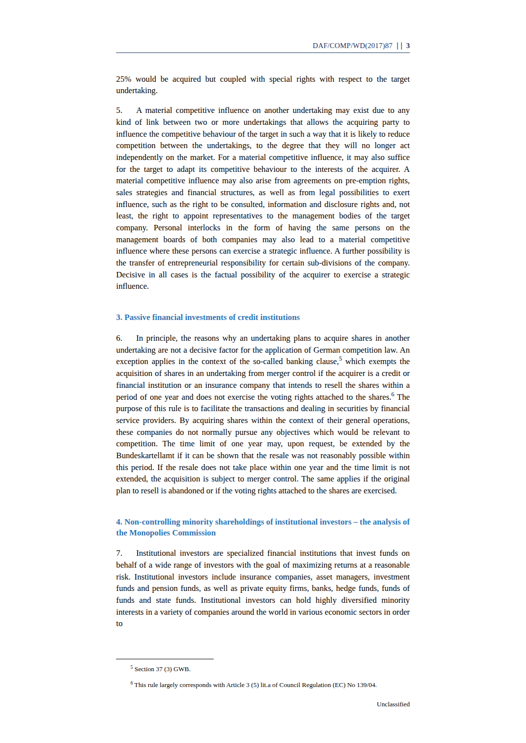DAF/COMP/WD(2017)87∣∣3
25% would be acquired but coupled with special rights with respect to the target undertaking.
5. A material competitive influence on another undertaking may exist due to any kind of link between two or more undertakings that allows the acquiring party to influence the competitive behaviour of the target in such a way that it is likely to reduce competition between the undertakings, to the degree that they will no longer act independently on the market. For a material competitive influence, it may also suffice for the target to adapt its competitive behaviour to the interests of the acquirer. A material competitive influence may also arise from agreements on pre-emption rights, sales strategies and financial structures, as well as from legal possibilities to exert influence, such as the right to be consulted, information and disclosure rights and, not least, the right to appoint representatives to the management bodies of the target company. Personal interlocks in the form of having the same persons on the management boards of both companies may also lead to a material competitive influence where these persons can exercise a strategic influence. A further possibility is the transfer of entrepreneurial responsibility for certain sub-divisions of the company. Decisive in all cases is the factual possibility of the acquirer to exercise a strategic influence.
3. Passive financial investments of credit institutions
6. In principle, the reasons why an undertaking plans to acquire shares in another undertaking are not a decisive factor for the application of German competition law. An exception applies in the context of the so-called banking clause,5 which exempts the acquisition of shares in an undertaking from merger control if the acquirer is a credit or financial institution or an insurance company that intends to resell the shares within a period of one year and does not exercise the voting rights attached to the shares.6 The purpose of this rule is to facilitate the transactions and dealing in securities by financial service providers. By acquiring shares within the context of their general operations, these companies do not normally pursue any objectives which would be relevant to competition. The time limit of one year may, upon request, be extended by the Bundeskartellamt if it can be shown that the resale was not reasonably possible within this period. If the resale does not take place within one year and the time limit is not extended, the acquisition is subject to merger control. The same applies if the original plan to resell is abandoned or if the voting rights attached to the shares are exercised.
4. Non-controlling minority shareholdings of institutional investors – the analysis of the Monopolies Commission
7. Institutional investors are specialized financial institutions that invest funds on behalf of a wide range of investors with the goal of maximizing returns at a reasonable risk. Institutional investors include insurance companies, asset managers, investment funds and pension funds, as well as private equity firms, banks, hedge funds, funds of funds and state funds. Institutional investors can hold highly diversified minority interests in a variety of companies around the world in various economic sectors in order to
5 Section 37 (3) GWB.
6 This rule largely corresponds with Article 3 (5) lit.a of Council Regulation (EC) No 139/04.
Unclassified